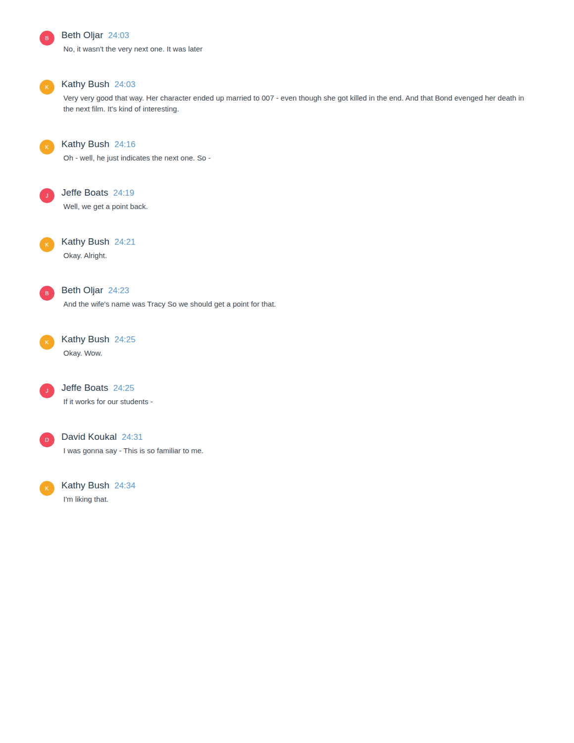B
Beth Oljar 24:03
No, it wasn't the very next one. It was later
K
Kathy Bush 24:03
Very very good that way. Her character ended up married to 007 - even though she got killed in the end. And that Bond evenged her death in the next film. It's kind of interesting.
K
Kathy Bush 24:16
Oh - well, he just indicates the next one. So -
J
Jeffe Boats 24:19
Well, we get a point back.
K
Kathy Bush 24:21
Okay. Alright.
B
Beth Oljar 24:23
And the wife's name was Tracy So we should get a point for that.
K
Kathy Bush 24:25
Okay. Wow.
J
Jeffe Boats 24:25
If it works for our students -
D
David Koukal 24:31
I was gonna say - This is so familiar to me.
K
Kathy Bush 24:34
I'm liking that.